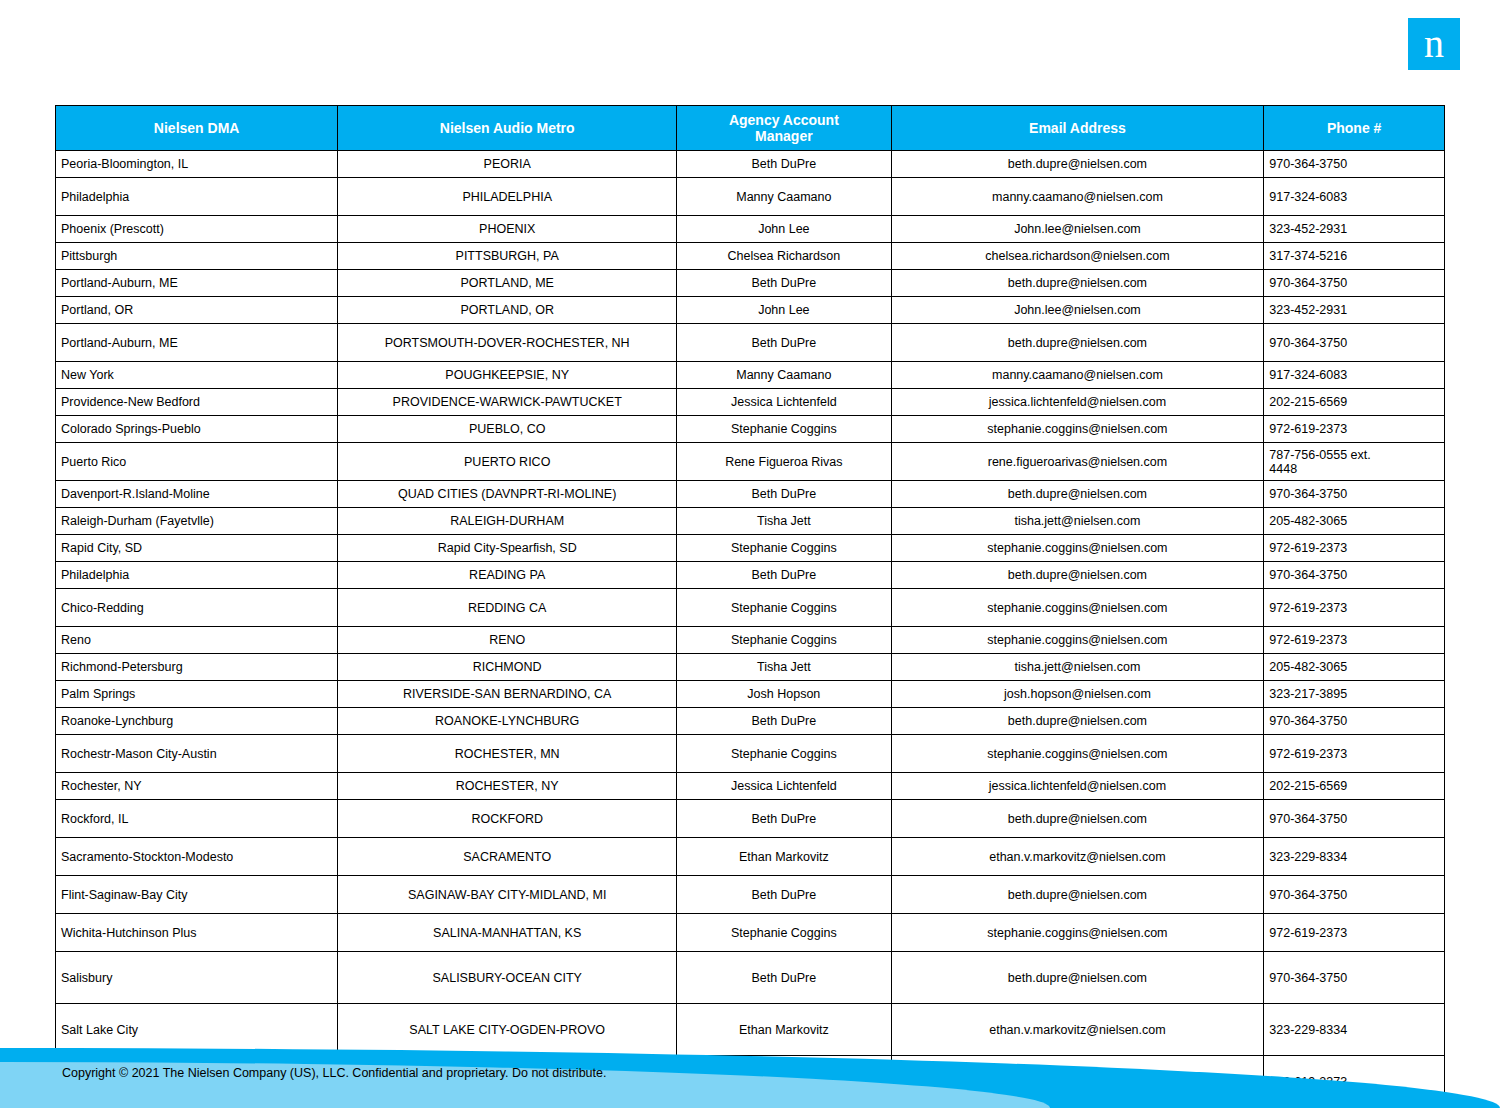n
| Nielsen DMA | Nielsen Audio Metro | Agency Account Manager | Email Address | Phone # |
| --- | --- | --- | --- | --- |
| Peoria-Bloomington, IL | PEORIA | Beth DuPre | beth.dupre@nielsen.com | 970-364-3750 |
| Philadelphia | PHILADELPHIA | Manny Caamano | manny.caamano@nielsen.com | 917-324-6083 |
| Phoenix (Prescott) | PHOENIX | John Lee | John.lee@nielsen.com | 323-452-2931 |
| Pittsburgh | PITTSBURGH, PA | Chelsea Richardson | chelsea.richardson@nielsen.com | 317-374-5216 |
| Portland-Auburn, ME | PORTLAND, ME | Beth DuPre | beth.dupre@nielsen.com | 970-364-3750 |
| Portland, OR | PORTLAND, OR | John Lee | John.lee@nielsen.com | 323-452-2931 |
| Portland-Auburn, ME | PORTSMOUTH-DOVER-ROCHESTER, NH | Beth DuPre | beth.dupre@nielsen.com | 970-364-3750 |
| New York | POUGHKEEPSIE, NY | Manny Caamano | manny.caamano@nielsen.com | 917-324-6083 |
| Providence-New Bedford | PROVIDENCE-WARWICK-PAWTUCKET | Jessica Lichtenfeld | jessica.lichtenfeld@nielsen.com | 202-215-6569 |
| Colorado Springs-Pueblo | PUEBLO, CO | Stephanie Coggins | stephanie.coggins@nielsen.com | 972-619-2373 |
| Puerto Rico | PUERTO RICO | Rene Figueroa Rivas | rene.figueroarivas@nielsen.com | 787-756-0555 ext. 4448 |
| Davenport-R.Island-Moline | QUAD CITIES (DAVNPRT-RI-MOLINE) | Beth DuPre | beth.dupre@nielsen.com | 970-364-3750 |
| Raleigh-Durham (Fayetvlle) | RALEIGH-DURHAM | Tisha Jett | tisha.jett@nielsen.com | 205-482-3065 |
| Rapid City, SD | Rapid City-Spearfish, SD | Stephanie Coggins | stephanie.coggins@nielsen.com | 972-619-2373 |
| Philadelphia | READING PA | Beth DuPre | beth.dupre@nielsen.com | 970-364-3750 |
| Chico-Redding | REDDING CA | Stephanie Coggins | stephanie.coggins@nielsen.com | 972-619-2373 |
| Reno | RENO | Stephanie Coggins | stephanie.coggins@nielsen.com | 972-619-2373 |
| Richmond-Petersburg | RICHMOND | Tisha Jett | tisha.jett@nielsen.com | 205-482-3065 |
| Palm Springs | RIVERSIDE-SAN BERNARDINO, CA | Josh Hopson | josh.hopson@nielsen.com | 323-217-3895 |
| Roanoke-Lynchburg | ROANOKE-LYNCHBURG | Beth DuPre | beth.dupre@nielsen.com | 970-364-3750 |
| Rochestr-Mason City-Austin | ROCHESTER, MN | Stephanie Coggins | stephanie.coggins@nielsen.com | 972-619-2373 |
| Rochester, NY | ROCHESTER, NY | Jessica Lichtenfeld | jessica.lichtenfeld@nielsen.com | 202-215-6569 |
| Rockford, IL | ROCKFORD | Beth DuPre | beth.dupre@nielsen.com | 970-364-3750 |
| Sacramento-Stockton-Modesto | SACRAMENTO | Ethan Markovitz | ethan.v.markovitz@nielsen.com | 323-229-8334 |
| Flint-Saginaw-Bay City | SAGINAW-BAY CITY-MIDLAND, MI | Beth DuPre | beth.dupre@nielsen.com | 970-364-3750 |
| Wichita-Hutchinson Plus | SALINA-MANHATTAN, KS | Stephanie Coggins | stephanie.coggins@nielsen.com | 972-619-2373 |
| Salisbury | SALISBURY-OCEAN CITY | Beth DuPre | beth.dupre@nielsen.com | 970-364-3750 |
| Salt Lake City | SALT LAKE CITY-OGDEN-PROVO | Ethan Markovitz | ethan.v.markovitz@nielsen.com | 323-229-8334 |
| San Angelo | SAN ANGELO, TX | Stephanie Coggins | stephanie.coggins@nielsen.com | 972-619-2373 |
Copyright © 2021 The Nielsen Company (US), LLC. Confidential and proprietary. Do not distribute.